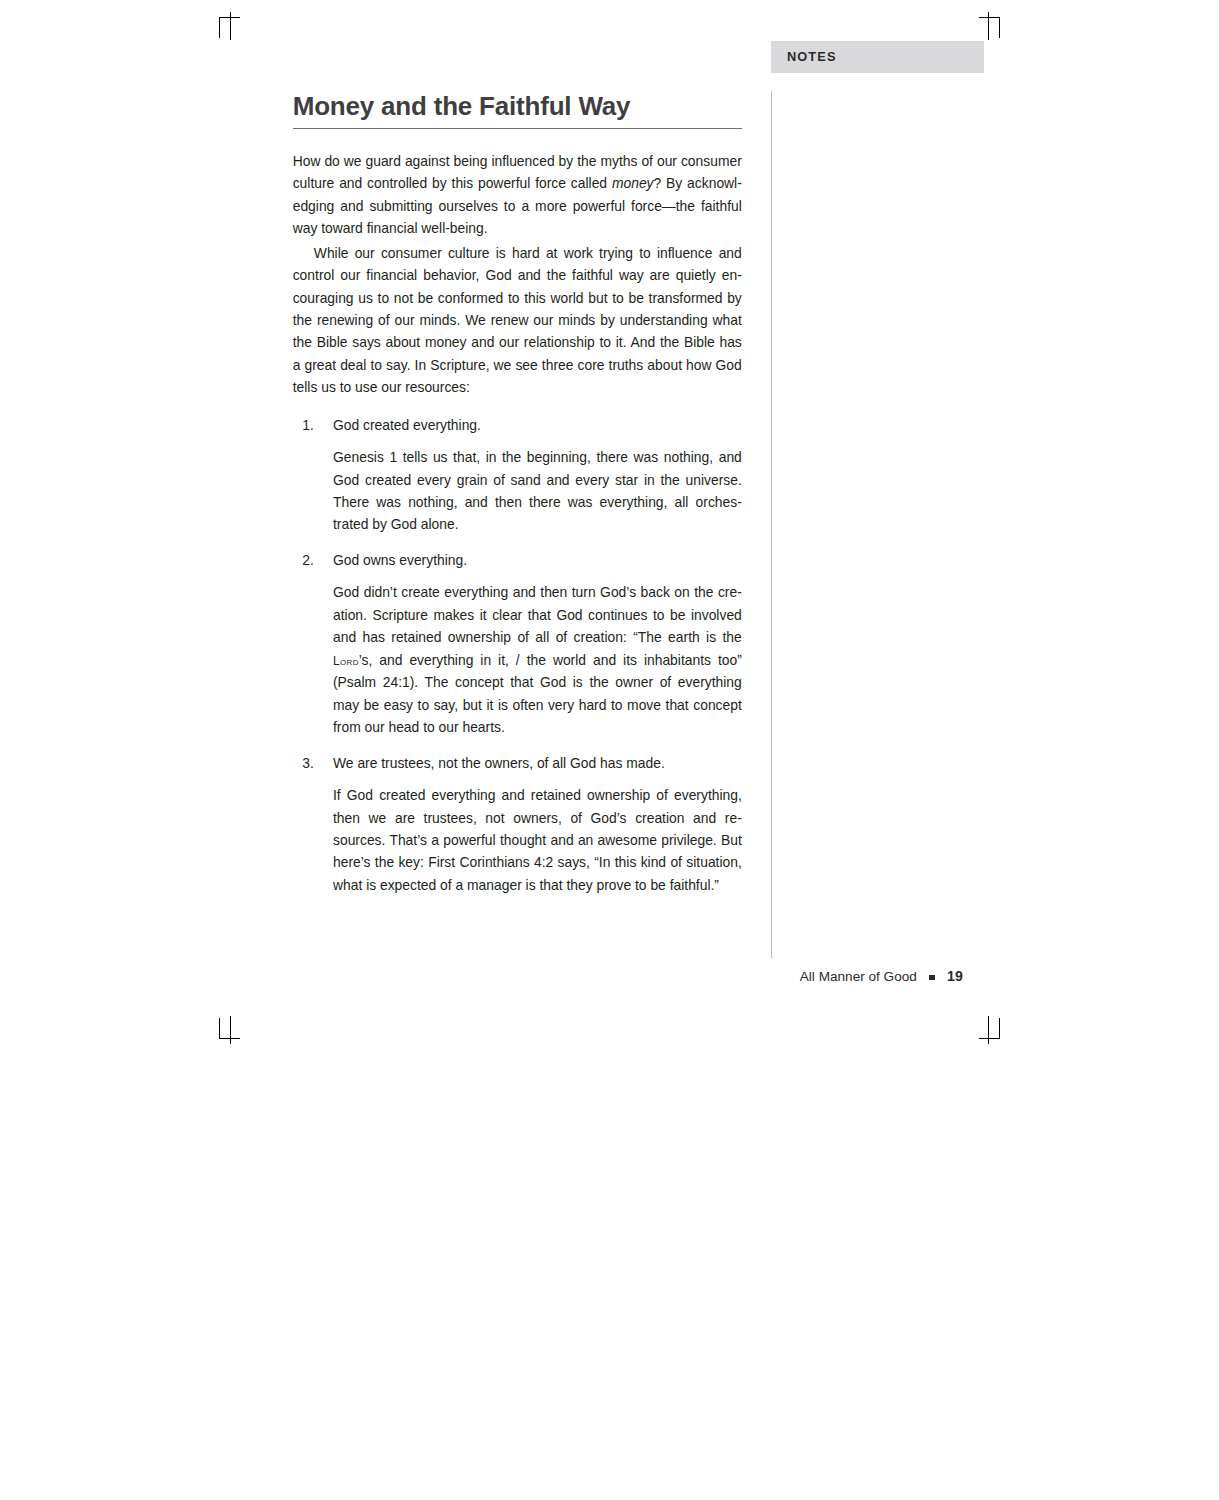Money and the Faithful Way
How do we guard against being influenced by the myths of our consumer culture and controlled by this powerful force called money? By acknowledging and submitting ourselves to a more powerful force—the faithful way toward financial well-being.
While our consumer culture is hard at work trying to influence and control our financial behavior, God and the faithful way are quietly encouraging us to not be conformed to this world but to be transformed by the renewing of our minds. We renew our minds by understanding what the Bible says about money and our relationship to it. And the Bible has a great deal to say. In Scripture, we see three core truths about how God tells us to use our resources:
God created everything.
Genesis 1 tells us that, in the beginning, there was nothing, and God created every grain of sand and every star in the universe. There was nothing, and then there was everything, all orchestrated by God alone.
God owns everything.
God didn’t create everything and then turn God’s back on the creation. Scripture makes it clear that God continues to be involved and has retained ownership of all of creation: “The earth is the Lord’s, and everything in it, / the world and its inhabitants too” (Psalm 24:1). The concept that God is the owner of everything may be easy to say, but it is often very hard to move that concept from our head to our hearts.
We are trustees, not the owners, of all God has made.
If God created everything and retained ownership of everything, then we are trustees, not owners, of God’s creation and resources. That’s a powerful thought and an awesome privilege. But here’s the key: First Corinthians 4:2 says, “In this kind of situation, what is expected of a manager is that they prove to be faithful.”
NOTES
All Manner of Good 19